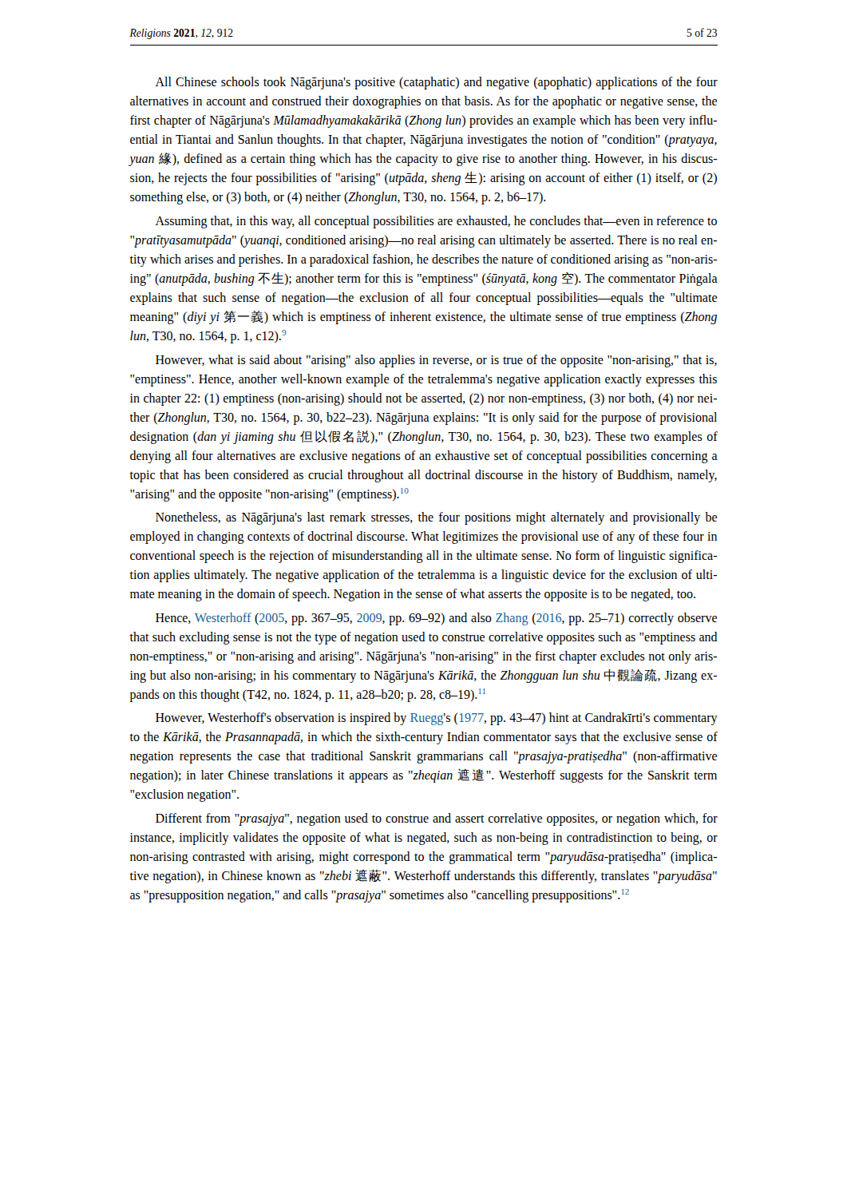Religions 2021, 12, 912 5 of 23
All Chinese schools took Nāgārjuna's positive (cataphatic) and negative (apophatic) applications of the four alternatives in account and construed their doxographies on that basis. As for the apophatic or negative sense, the first chapter of Nāgārjuna's Mūlamadhyamakakārikā (Zhong lun) provides an example which has been very influential in Tiantai and Sanlun thoughts. In that chapter, Nāgārjuna investigates the notion of "condition" (pratyaya, yuan 緣), defined as a certain thing which has the capacity to give rise to another thing. However, in his discussion, he rejects the four possibilities of "arising" (utpāda, sheng 生): arising on account of either (1) itself, or (2) something else, or (3) both, or (4) neither (Zhonglun, T30, no. 1564, p. 2, b6–17).
Assuming that, in this way, all conceptual possibilities are exhausted, he concludes that—even in reference to "pratītyasamutpāda" (yuanqi, conditioned arising)—no real arising can ultimately be asserted. There is no real entity which arises and perishes. In a paradoxical fashion, he describes the nature of conditioned arising as "non-arising" (anutpāda, bushing 不生); another term for this is "emptiness" (śūnyatā, kong 空). The commentator Piṅgala explains that such sense of negation—the exclusion of all four conceptual possibilities—equals the "ultimate meaning" (diyi yi 第一義) which is emptiness of inherent existence, the ultimate sense of true emptiness (Zhong lun, T30, no. 1564, p. 1, c12).9
However, what is said about "arising" also applies in reverse, or is true of the opposite "non-arising," that is, "emptiness". Hence, another well-known example of the tetralemma's negative application exactly expresses this in chapter 22: (1) emptiness (non-arising) should not be asserted, (2) nor non-emptiness, (3) nor both, (4) nor neither (Zhonglun, T30, no. 1564, p. 30, b22–23). Nāgārjuna explains: "It is only said for the purpose of provisional designation (dan yi jiaming shu 但以假名説)," (Zhonglun, T30, no. 1564, p. 30, b23). These two examples of denying all four alternatives are exclusive negations of an exhaustive set of conceptual possibilities concerning a topic that has been considered as crucial throughout all doctrinal discourse in the history of Buddhism, namely, "arising" and the opposite "non-arising" (emptiness).10
Nonetheless, as Nāgārjuna's last remark stresses, the four positions might alternately and provisionally be employed in changing contexts of doctrinal discourse. What legitimizes the provisional use of any of these four in conventional speech is the rejection of misunderstanding all in the ultimate sense. No form of linguistic signification applies ultimately. The negative application of the tetralemma is a linguistic device for the exclusion of ultimate meaning in the domain of speech. Negation in the sense of what asserts the opposite is to be negated, too.
Hence, Westerhoff (2005, pp. 367–95, 2009, pp. 69–92) and also Zhang (2016, pp. 25–71) correctly observe that such excluding sense is not the type of negation used to construe correlative opposites such as "emptiness and non-emptiness," or "non-arising and arising". Nāgārjuna's "non-arising" in the first chapter excludes not only arising but also non-arising; in his commentary to Nāgārjuna's Kārikā, the Zhongguan lun shu 中觀論疏, Jizang expands on this thought (T42, no. 1824, p. 11, a28–b20; p. 28, c8–19).11
However, Westerhoff's observation is inspired by Ruegg's (1977, pp. 43–47) hint at Candrakīrti's commentary to the Kārikā, the Prasannapadā, in which the sixth-century Indian commentator says that the exclusive sense of negation represents the case that traditional Sanskrit grammarians call "prasajya-pratiṣedha" (non-affirmative negation); in later Chinese translations it appears as "zheqian 遮遣". Westerhoff suggests for the Sanskrit term "exclusion negation".
Different from "prasajya", negation used to construe and assert correlative opposites, or negation which, for instance, implicitly validates the opposite of what is negated, such as non-being in contradistinction to being, or non-arising contrasted with arising, might correspond to the grammatical term "paryudāsa-pratiṣedha" (implicative negation), in Chinese known as "zhebi 遮蔽". Westerhoff understands this differently, translates "paryudāsa" as "presupposition negation," and calls "prasajya" sometimes also "cancelling presuppositions".12